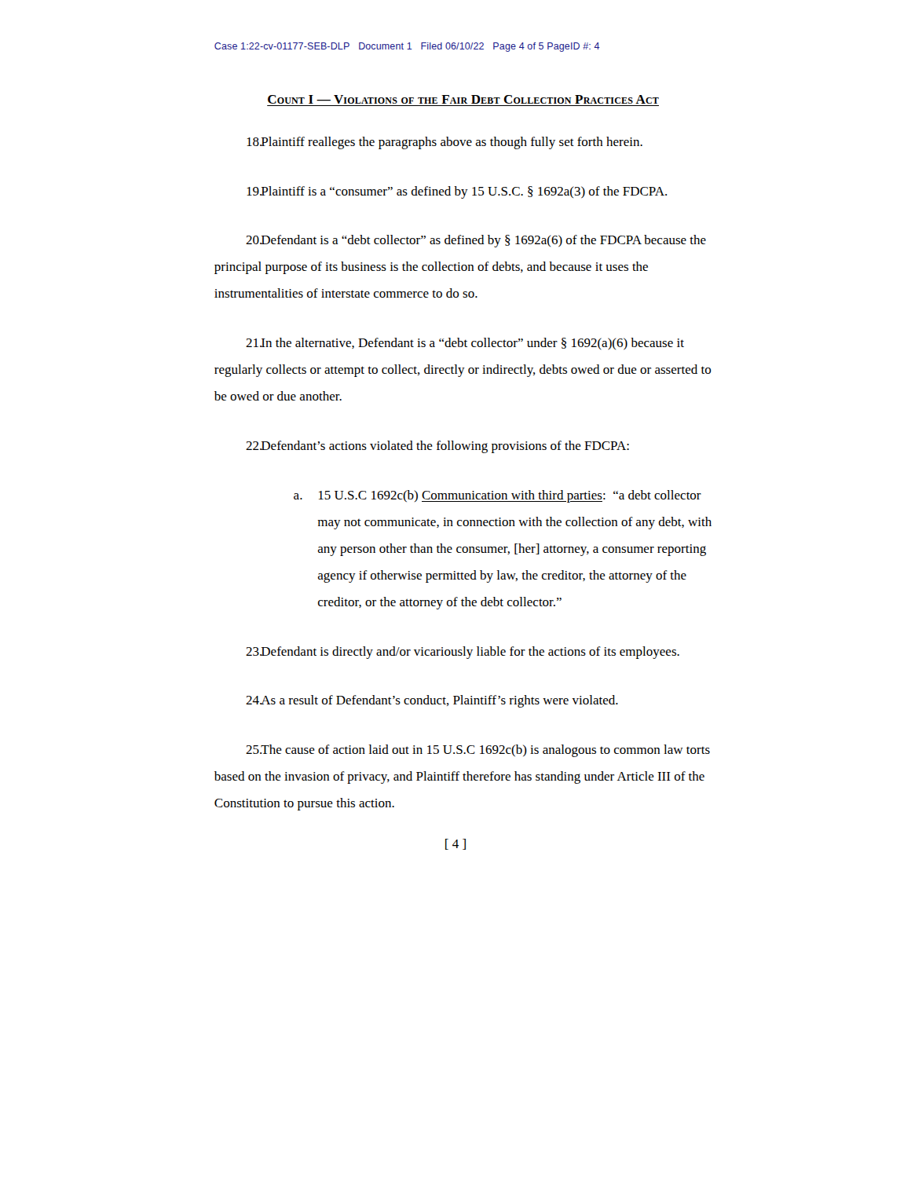Case 1:22-cv-01177-SEB-DLP Document 1 Filed 06/10/22 Page 4 of 5 PageID #: 4
Count I — Violations of the Fair Debt Collection Practices Act
18. Plaintiff realleges the paragraphs above as though fully set forth herein.
19. Plaintiff is a “consumer” as defined by 15 U.S.C. § 1692a(3) of the FDCPA.
20. Defendant is a “debt collector” as defined by § 1692a(6) of the FDCPA because the principal purpose of its business is the collection of debts, and because it uses the instrumentalities of interstate commerce to do so.
21. In the alternative, Defendant is a “debt collector” under § 1692(a)(6) because it regularly collects or attempt to collect, directly or indirectly, debts owed or due or asserted to be owed or due another.
22. Defendant’s actions violated the following provisions of the FDCPA:
a. 15 U.S.C 1692c(b) Communication with third parties: “a debt collector may not communicate, in connection with the collection of any debt, with any person other than the consumer, [her] attorney, a consumer reporting agency if otherwise permitted by law, the creditor, the attorney of the creditor, or the attorney of the debt collector.”
23. Defendant is directly and/or vicariously liable for the actions of its employees.
24. As a result of Defendant’s conduct, Plaintiff’s rights were violated.
25. The cause of action laid out in 15 U.S.C 1692c(b) is analogous to common law torts based on the invasion of privacy, and Plaintiff therefore has standing under Article III of the Constitution to pursue this action.
[ 4 ]